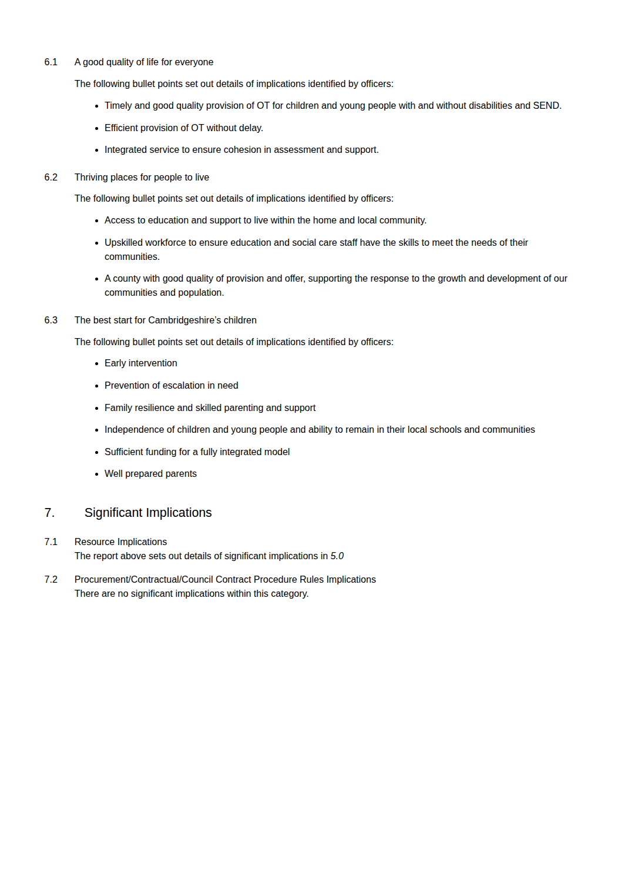6.1 A good quality of life for everyone
The following bullet points set out details of implications identified by officers:
Timely and good quality provision of OT for children and young people with and without disabilities and SEND.
Efficient provision of OT without delay.
Integrated service to ensure cohesion in assessment and support.
6.2 Thriving places for people to live
The following bullet points set out details of implications identified by officers:
Access to education and support to live within the home and local community.
Upskilled workforce to ensure education and social care staff have the skills to meet the needs of their communities.
A county with good quality of provision and offer, supporting the response to the growth and development of our communities and population.
6.3 The best start for Cambridgeshire’s children
The following bullet points set out details of implications identified by officers:
Early intervention
Prevention of escalation in need
Family resilience and skilled parenting and support
Independence of children and young people and ability to remain in their local schools and communities
Sufficient funding for a fully integrated model
Well prepared parents
7. Significant Implications
7.1 Resource Implications
The report above sets out details of significant implications in 5.0
7.2 Procurement/Contractual/Council Contract Procedure Rules Implications
There are no significant implications within this category.